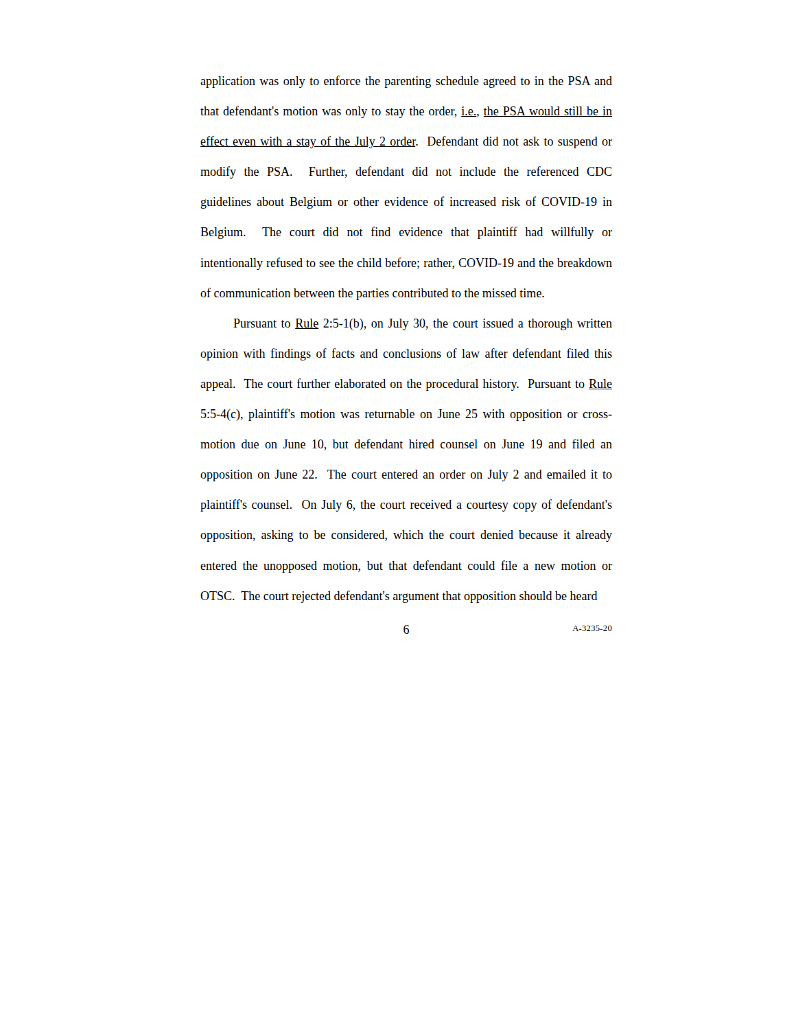application was only to enforce the parenting schedule agreed to in the PSA and that defendant's motion was only to stay the order, i.e., the PSA would still be in effect even with a stay of the July 2 order. Defendant did not ask to suspend or modify the PSA. Further, defendant did not include the referenced CDC guidelines about Belgium or other evidence of increased risk of COVID-19 in Belgium. The court did not find evidence that plaintiff had willfully or intentionally refused to see the child before; rather, COVID-19 and the breakdown of communication between the parties contributed to the missed time.
Pursuant to Rule 2:5-1(b), on July 30, the court issued a thorough written opinion with findings of facts and conclusions of law after defendant filed this appeal. The court further elaborated on the procedural history. Pursuant to Rule 5:5-4(c), plaintiff's motion was returnable on June 25 with opposition or cross-motion due on June 10, but defendant hired counsel on June 19 and filed an opposition on June 22. The court entered an order on July 2 and emailed it to plaintiff's counsel. On July 6, the court received a courtesy copy of defendant's opposition, asking to be considered, which the court denied because it already entered the unopposed motion, but that defendant could file a new motion or OTSC. The court rejected defendant's argument that opposition should be heard
6
A-3235-20